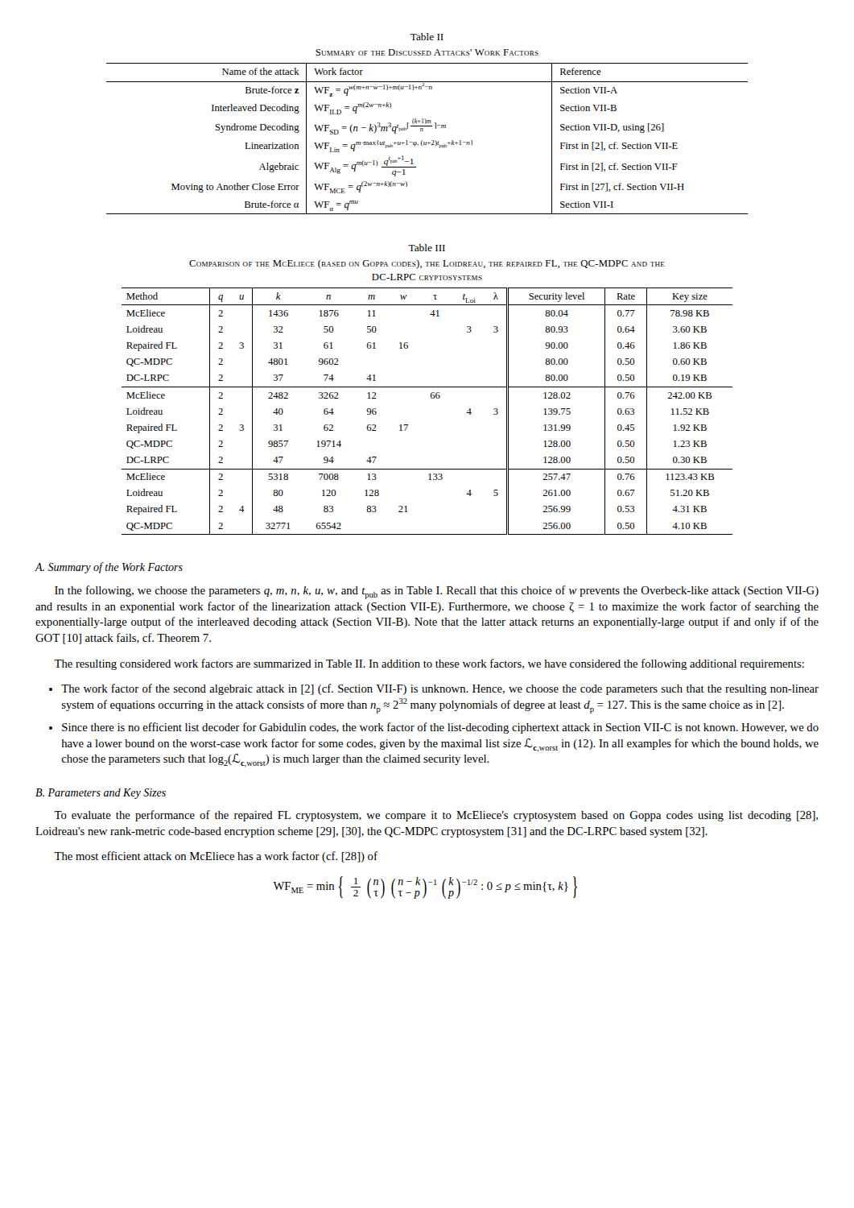Table II
Summary of the Discussed Attacks' Work Factors
| Name of the attack | Work factor | Reference |
| Brute-force z | WF z = q w ( m + n − w −1)+ m ( u −1)+ n 2 − n | Section VII-A |
| Interleaved Decoding | WF ILD = q m (2 w − n + k ) | Section VII-B |
| Syndrome Decoding | WF SD = ( n − k ) 3 m 3 q t pub ⌈ ( k +1) m n ⌉− m | Section VII-D, using [26] |
| Linearization | WF Lin = q m ·max{ ut pub + u +1−φ, ( u +2) t pub + k +1− n } | First in [2], cf. Section VII-E |
| Algebraic | WF Alg = q m ( u −1) q t pub +1 −1 q −1 | First in [2], cf. Section VII-F |
| Moving to Another Close Error | WF MCE = q (2 w − n + k )( n − w ) | First in [27], cf. Section VII-H |
| Brute-force α | WF α = q mu | Section VII-I |
Table III
Comparison of the McEliece (based on Goppa codes), the Loidreau, the repaired FL, the QC-MDPC and the
DC-LRPC cryptosystems
| Method | q | u | k | n | m | w | τ | t Loi | λ | Security level | Rate | Key size |
| --- | --- | --- | --- | --- | --- | --- | --- | --- | --- | --- | --- | --- |
| McEliece | 2 | | 1436 | 1876 | 11 | | 41 | | | 80.04 | 0.77 | 78.98 KB |
| Loidreau | 2 | | 32 | 50 | 50 | | | 3 | 3 | 80.93 | 0.64 | 3.60 KB |
| Repaired FL | 2 | 3 | 31 | 61 | 61 | 16 | | | | 90.00 | 0.46 | 1.86 KB |
| QC-MDPC | 2 | | 4801 | 9602 | | | | | | 80.00 | 0.50 | 0.60 KB |
| DC-LRPC | 2 | | 37 | 74 | 41 | | | | | 80.00 | 0.50 | 0.19 KB |
| McEliece | 2 | | 2482 | 3262 | 12 | | 66 | | | 128.02 | 0.76 | 242.00 KB |
| Loidreau | 2 | | 40 | 64 | 96 | | | 4 | 3 | 139.75 | 0.63 | 11.52 KB |
| Repaired FL | 2 | 3 | 31 | 62 | 62 | 17 | | | | 131.99 | 0.45 | 1.92 KB |
| QC-MDPC | 2 | | 9857 | 19714 | | | | | | 128.00 | 0.50 | 1.23 KB |
| DC-LRPC | 2 | | 47 | 94 | 47 | | | | | 128.00 | 0.50 | 0.30 KB |
| McEliece | 2 | | 5318 | 7008 | 13 | | 133 | | | 257.47 | 0.76 | 1123.43 KB |
| Loidreau | 2 | | 80 | 120 | 128 | | | 4 | 5 | 261.00 | 0.67 | 51.20 KB |
| Repaired FL | 2 | 4 | 48 | 83 | 83 | 21 | | | | 256.99 | 0.53 | 4.31 KB |
| QC-MDPC | 2 | | 32771 | 65542 | | | | | | 256.00 | 0.50 | 4.10 KB |
A. Summary of the Work Factors
In the following, we choose the parameters q, m, n, k, u, w, and tpub as in Table I. Recall that this choice of w prevents the Overbeck-like attack (Section VII-G) and results in an exponential work factor of the linearization attack (Section VII-E). Furthermore, we choose ζ = 1 to maximize the work factor of searching the exponentially-large output of the interleaved decoding attack (Section VII-B). Note that the latter attack returns an exponentially-large output if and only if of the GOT [10] attack fails, cf. Theorem 7.
The resulting considered work factors are summarized in Table II. In addition to these work factors, we have considered the following additional requirements:
The work factor of the second algebraic attack in [2] (cf. Section VII-F) is unknown. Hence, we choose the code parameters such that the resulting non-linear system of equations occurring in the attack consists of more than np ≈ 232 many polynomials of degree at least dp = 127. This is the same choice as in [2].
Since there is no efficient list decoder for Gabidulin codes, the work factor of the list-decoding ciphertext attack in Section VII-C is not known. However, we do have a lower bound on the worst-case work factor for some codes, given by the maximal list size ℒc,worst in (12). In all examples for which the bound holds, we chose the parameters such that log2(ℒc,worst) is much larger than the claimed security level.
B. Parameters and Key Sizes
To evaluate the performance of the repaired FL cryptosystem, we compare it to McEliece's cryptosystem based on Goppa codes using list decoding [28], Loidreau's new rank-metric code-based encryption scheme [29], [30], the QC-MDPC cryptosystem [31] and the DC-LRPC based system [32].
The most efficient attack on McEliece has a work factor (cf. [28]) of
WFME = min{ 12 (nτ) (n − k τ − p)−1 (kp)−1/2 : 0 ≤ p ≤ min{τ, k}}